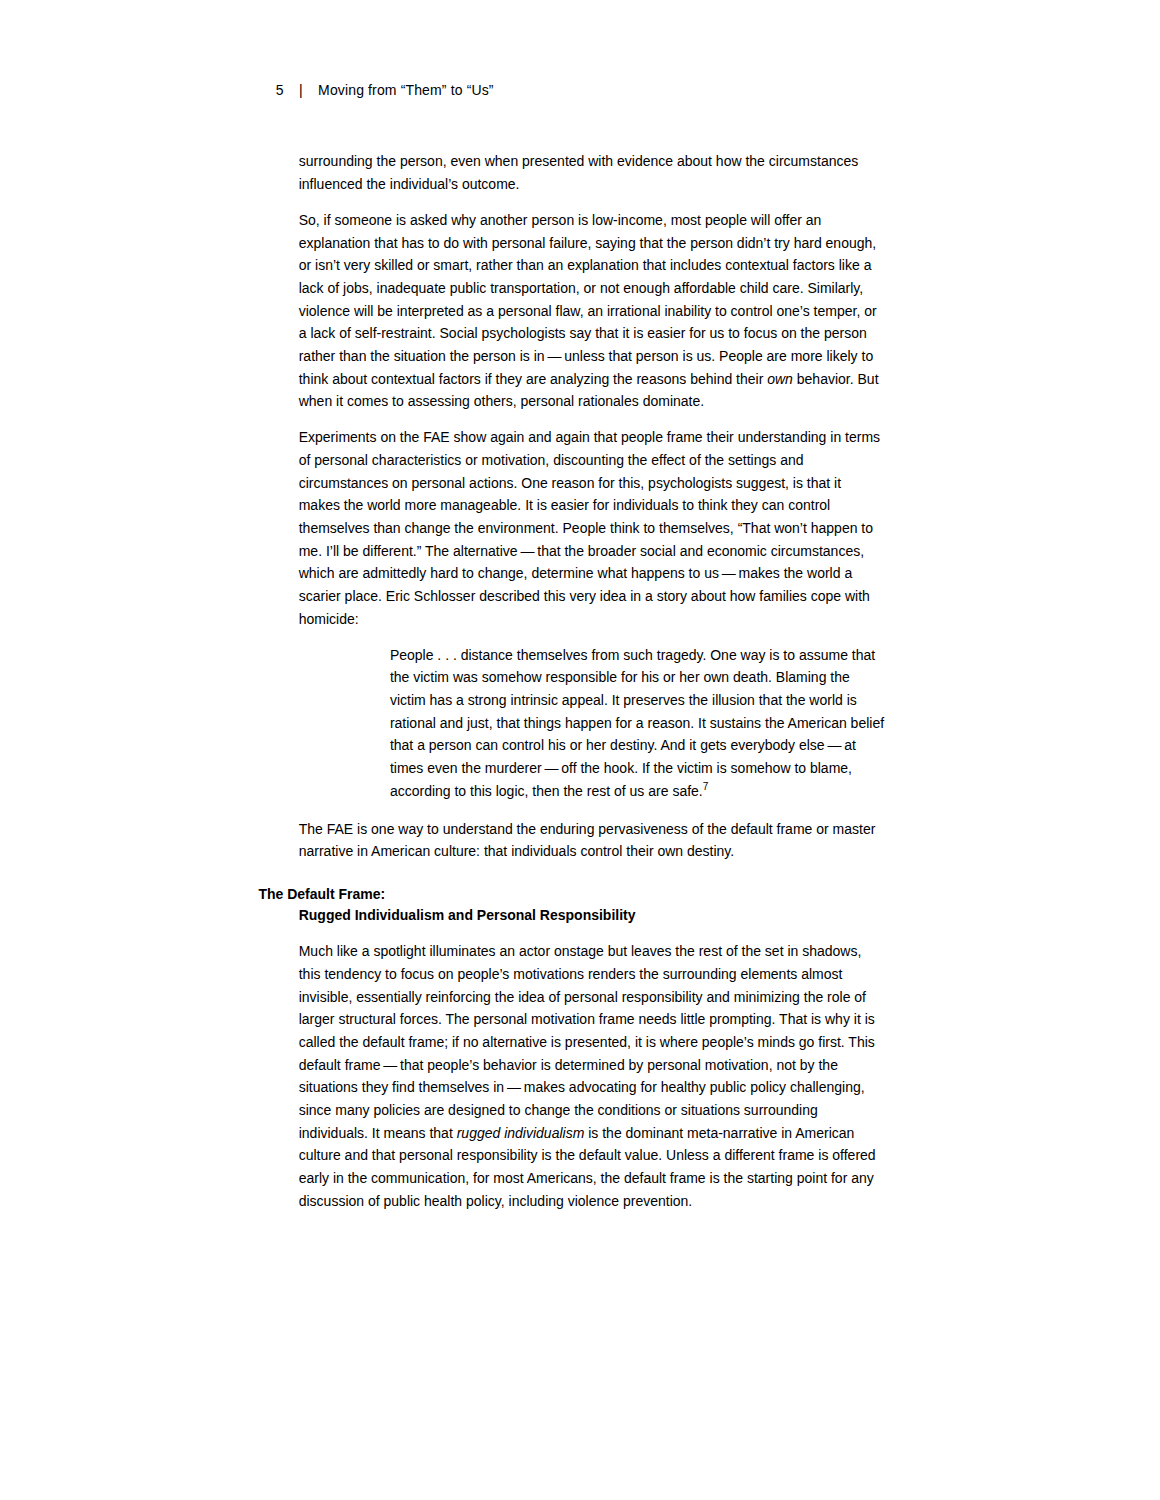5|Moving from “Them” to “Us”
surrounding the person, even when presented with evidence about how the circumstances influenced the individual’s outcome.
So, if someone is asked why another person is low-income, most people will offer an explanation that has to do with personal failure, saying that the person didn’t try hard enough, or isn’t very skilled or smart, rather than an explanation that includes contextual factors like a lack of jobs, inadequate public transportation, or not enough affordable child care. Similarly, violence will be interpreted as a personal flaw, an irrational inability to control one’s temper, or a lack of self-restraint. Social psychologists say that it is easier for us to focus on the person rather than the situation the person is in — unless that person is us. People are more likely to think about contextual factors if they are analyzing the reasons behind their own behavior. But when it comes to assessing others, personal rationales dominate.
Experiments on the FAE show again and again that people frame their understanding in terms of personal characteristics or motivation, discounting the effect of the settings and circumstances on personal actions. One reason for this, psychologists suggest, is that it makes the world more manageable. It is easier for individuals to think they can control themselves than change the environment. People think to themselves, “That won’t happen to me. I’ll be different.” The alternative — that the broader social and economic circumstances, which are admittedly hard to change, determine what happens to us — makes the world a scarier place. Eric Schlosser described this very idea in a story about how families cope with homicide:
People . . . distance themselves from such tragedy. One way is to assume that the victim was somehow responsible for his or her own death. Blaming the victim has a strong intrinsic appeal. It preserves the illusion that the world is rational and just, that things happen for a reason. It sustains the American belief that a person can control his or her destiny. And it gets everybody else — at times even the murderer — off the hook. If the victim is somehow to blame, according to this logic, then the rest of us are safe.7
The FAE is one way to understand the enduring pervasiveness of the default frame or master narrative in American culture: that individuals control their own destiny.
The Default Frame: Rugged Individualism and Personal Responsibility
Much like a spotlight illuminates an actor onstage but leaves the rest of the set in shadows, this tendency to focus on people’s motivations renders the surrounding elements almost invisible, essentially reinforcing the idea of personal responsibility and minimizing the role of larger structural forces. The personal motivation frame needs little prompting. That is why it is called the default frame; if no alternative is presented, it is where people’s minds go first. This default frame — that people’s behavior is determined by personal motivation, not by the situations they find themselves in — makes advocating for healthy public policy challenging, since many policies are designed to change the conditions or situations surrounding individuals. It means that rugged individualism is the dominant meta-narrative in American culture and that personal responsibility is the default value. Unless a different frame is offered early in the communication, for most Americans, the default frame is the starting point for any discussion of public health policy, including violence prevention.